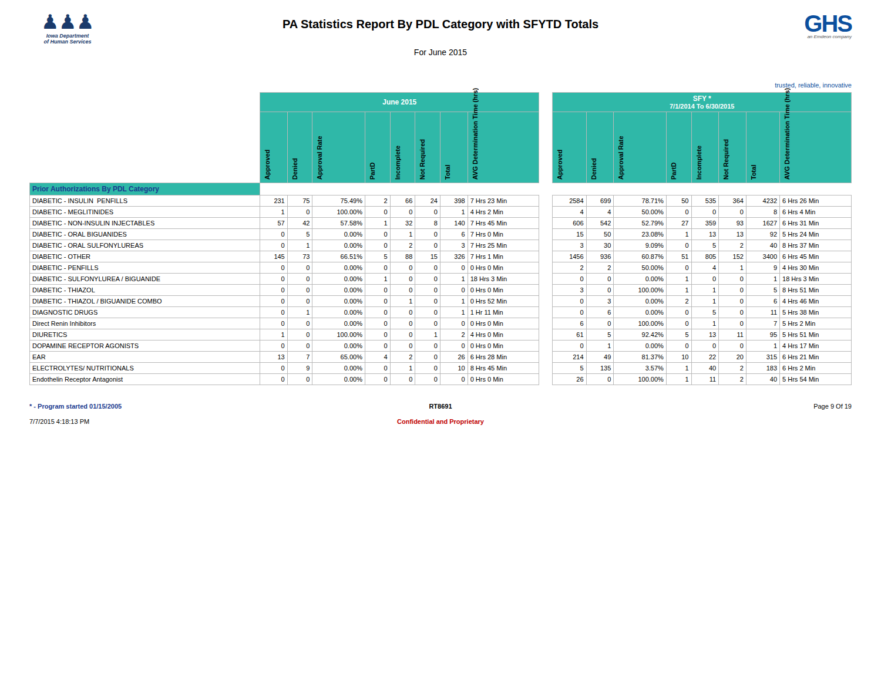♟♟♟
Iowa Department
of Human Services
GHS
an Emdeon company
PA Statistics Report By PDL Category with SFYTD Totals
For June 2015
trusted, reliable, innovative
| | June 2015 | | SFY * 7/1/2014 To 6/30/2015 |
| --- | --- | --- | --- |
| Approved | Denied | Approval Rate | PartD | Incomplete | Not Required | Total | AVG Determination Time (hrs) | | Approved | Denied | Approval Rate | PartD | Incomplete | Not Required | Total | AVG Determination Time (hrs) |
| Prior Authorizations By PDL Category | | | |
| DIABETIC - INSULIN PENFILLS | 231 | 75 | 75.49% | 2 | 66 | 24 | 398 | 7 Hrs 23 Min | | 2584 | 699 | 78.71% | 50 | 535 | 364 | 4232 | 6 Hrs 26 Min |
| DIABETIC - MEGLITINIDES | 1 | 0 | 100.00% | 0 | 0 | 0 | 1 | 4 Hrs 2 Min | | 4 | 4 | 50.00% | 0 | 0 | 0 | 8 | 6 Hrs 4 Min |
| DIABETIC - NON-INSULIN INJECTABLES | 57 | 42 | 57.58% | 1 | 32 | 8 | 140 | 7 Hrs 45 Min | | 606 | 542 | 52.79% | 27 | 359 | 93 | 1627 | 6 Hrs 31 Min |
| DIABETIC - ORAL BIGUANIDES | 0 | 5 | 0.00% | 0 | 1 | 0 | 6 | 7 Hrs 0 Min | | 15 | 50 | 23.08% | 1 | 13 | 13 | 92 | 5 Hrs 24 Min |
| DIABETIC - ORAL SULFONYLUREAS | 0 | 1 | 0.00% | 0 | 2 | 0 | 3 | 7 Hrs 25 Min | | 3 | 30 | 9.09% | 0 | 5 | 2 | 40 | 8 Hrs 37 Min |
| DIABETIC - OTHER | 145 | 73 | 66.51% | 5 | 88 | 15 | 326 | 7 Hrs 1 Min | | 1456 | 936 | 60.87% | 51 | 805 | 152 | 3400 | 6 Hrs 45 Min |
| DIABETIC - PENFILLS | 0 | 0 | 0.00% | 0 | 0 | 0 | 0 | 0 Hrs 0 Min | | 2 | 2 | 50.00% | 0 | 4 | 1 | 9 | 4 Hrs 30 Min |
| DIABETIC - SULFONYLUREA / BIGUANIDE | 0 | 0 | 0.00% | 1 | 0 | 0 | 1 | 18 Hrs 3 Min | | 0 | 0 | 0.00% | 1 | 0 | 0 | 1 | 18 Hrs 3 Min |
| DIABETIC - THIAZOL | 0 | 0 | 0.00% | 0 | 0 | 0 | 0 | 0 Hrs 0 Min | | 3 | 0 | 100.00% | 1 | 1 | 0 | 5 | 8 Hrs 51 Min |
| DIABETIC - THIAZOL / BIGUANIDE COMBO | 0 | 0 | 0.00% | 0 | 1 | 0 | 1 | 0 Hrs 52 Min | | 0 | 3 | 0.00% | 2 | 1 | 0 | 6 | 4 Hrs 46 Min |
| DIAGNOSTIC DRUGS | 0 | 1 | 0.00% | 0 | 0 | 0 | 1 | 1 Hr 11 Min | | 0 | 6 | 0.00% | 0 | 5 | 0 | 11 | 5 Hrs 38 Min |
| Direct Renin Inhibitors | 0 | 0 | 0.00% | 0 | 0 | 0 | 0 | 0 Hrs 0 Min | | 6 | 0 | 100.00% | 0 | 1 | 0 | 7 | 5 Hrs 2 Min |
| DIURETICS | 1 | 0 | 100.00% | 0 | 0 | 1 | 2 | 4 Hrs 0 Min | | 61 | 5 | 92.42% | 5 | 13 | 11 | 95 | 5 Hrs 51 Min |
| DOPAMINE RECEPTOR AGONISTS | 0 | 0 | 0.00% | 0 | 0 | 0 | 0 | 0 Hrs 0 Min | | 0 | 1 | 0.00% | 0 | 0 | 0 | 1 | 4 Hrs 17 Min |
| EAR | 13 | 7 | 65.00% | 4 | 2 | 0 | 26 | 6 Hrs 28 Min | | 214 | 49 | 81.37% | 10 | 22 | 20 | 315 | 6 Hrs 21 Min |
| ELECTROLYTES/ NUTRITIONALS | 0 | 9 | 0.00% | 0 | 1 | 0 | 10 | 8 Hrs 45 Min | | 5 | 135 | 3.57% | 1 | 40 | 2 | 183 | 6 Hrs 2 Min |
| Endothelin Receptor Antagonist | 0 | 0 | 0.00% | 0 | 0 | 0 | 0 | 0 Hrs 0 Min | | 26 | 0 | 100.00% | 1 | 11 | 2 | 40 | 5 Hrs 54 Min |
* - Program started 01/15/2005
7/7/2015 4:18:13 PM
RT8691
Confidential and Proprietary
Page 9 Of 19